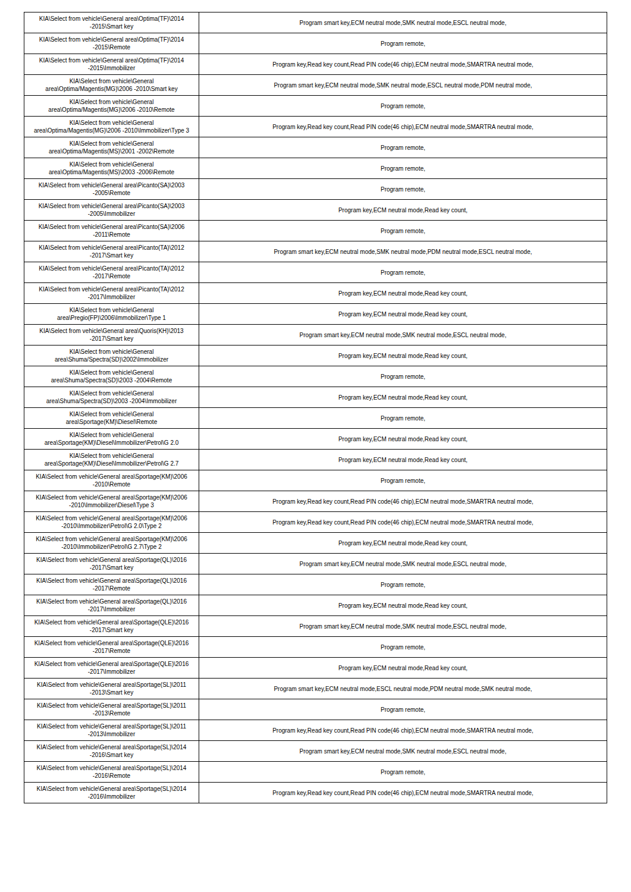| KIA\Select from vehicle\General area\Optima(TF)\2014 -2015\Smart key | Program smart key,ECM neutral mode,SMK neutral mode,ESCL neutral mode, |
| KIA\Select from vehicle\General area\Optima(TF)\2014 -2015\Remote | Program remote, |
| KIA\Select from vehicle\General area\Optima(TF)\2014 -2015\Immobilizer | Program key,Read key count,Read PIN code(46 chip),ECM neutral mode,SMARTRA neutral mode, |
| KIA\Select from vehicle\General area\Optima/Magentis(MG)\2006 -2010\Smart key | Program smart key,ECM neutral mode,SMK neutral mode,ESCL neutral mode,PDM neutral mode, |
| KIA\Select from vehicle\General area\Optima/Magentis(MG)\2006 -2010\Remote | Program remote, |
| KIA\Select from vehicle\General area\Optima/Magentis(MG)\2006 -2010\Immobilizer\Type 3 | Program key,Read key count,Read PIN code(46 chip),ECM neutral mode,SMARTRA neutral mode, |
| KIA\Select from vehicle\General area\Optima/Magentis(MS)\2001 -2002\Remote | Program remote, |
| KIA\Select from vehicle\General area\Optima/Magentis(MS)\2003 -2006\Remote | Program remote, |
| KIA\Select from vehicle\General area\Picanto(SA)\2003 -2005\Remote | Program remote, |
| KIA\Select from vehicle\General area\Picanto(SA)\2003 -2005\Immobilizer | Program key,ECM neutral mode,Read key count, |
| KIA\Select from vehicle\General area\Picanto(SA)\2006 -2011\Remote | Program remote, |
| KIA\Select from vehicle\General area\Picanto(TA)\2012 -2017\Smart key | Program smart key,ECM neutral mode,SMK neutral mode,PDM neutral mode,ESCL neutral mode, |
| KIA\Select from vehicle\General area\Picanto(TA)\2012 -2017\Remote | Program remote, |
| KIA\Select from vehicle\General area\Picanto(TA)\2012 -2017\Immobilizer | Program key,ECM neutral mode,Read key count, |
| KIA\Select from vehicle\General area\Pregio(FP)\2006\Immobilizer\Type 1 | Program key,ECM neutral mode,Read key count, |
| KIA\Select from vehicle\General area\Quoris(KH)\2013 -2017\Smart key | Program smart key,ECM neutral mode,SMK neutral mode,ESCL neutral mode, |
| KIA\Select from vehicle\General area\Shuma/Spectra(SD)\2002\Immobilizer | Program key,ECM neutral mode,Read key count, |
| KIA\Select from vehicle\General area\Shuma/Spectra(SD)\2003 -2004\Remote | Program remote, |
| KIA\Select from vehicle\General area\Shuma/Spectra(SD)\2003 -2004\Immobilizer | Program key,ECM neutral mode,Read key count, |
| KIA\Select from vehicle\General area\Sportage(KM)\Diesel\Remote | Program remote, |
| KIA\Select from vehicle\General area\Sportage(KM)\Diesel\Immobilizer\Petrol\G 2.0 | Program key,ECM neutral mode,Read key count, |
| KIA\Select from vehicle\General area\Sportage(KM)\Diesel\Immobilizer\Petrol\G 2.7 | Program key,ECM neutral mode,Read key count, |
| KIA\Select from vehicle\General area\Sportage(KM)\2006 -2010\Remote | Program remote, |
| KIA\Select from vehicle\General area\Sportage(KM)\2006 -2010\Immobilizer\Diesel\Type 3 | Program key,Read key count,Read PIN code(46 chip),ECM neutral mode,SMARTRA neutral mode, |
| KIA\Select from vehicle\General area\Sportage(KM)\2006 -2010\Immobilizer\Petrol\G 2.0\Type 2 | Program key,Read key count,Read PIN code(46 chip),ECM neutral mode,SMARTRA neutral mode, |
| KIA\Select from vehicle\General area\Sportage(KM)\2006 -2010\Immobilizer\Petrol\G 2.7\Type 2 | Program key,ECM neutral mode,Read key count, |
| KIA\Select from vehicle\General area\Sportage(QL)\2016 -2017\Smart key | Program smart key,ECM neutral mode,SMK neutral mode,ESCL neutral mode, |
| KIA\Select from vehicle\General area\Sportage(QL)\2016 -2017\Remote | Program remote, |
| KIA\Select from vehicle\General area\Sportage(QL)\2016 -2017\Immobilizer | Program key,ECM neutral mode,Read key count, |
| KIA\Select from vehicle\General area\Sportage(QLE)\2016 -2017\Smart key | Program smart key,ECM neutral mode,SMK neutral mode,ESCL neutral mode, |
| KIA\Select from vehicle\General area\Sportage(QLE)\2016 -2017\Remote | Program remote, |
| KIA\Select from vehicle\General area\Sportage(QLE)\2016 -2017\Immobilizer | Program key,ECM neutral mode,Read key count, |
| KIA\Select from vehicle\General area\Sportage(SL)\2011 -2013\Smart key | Program smart key,ECM neutral mode,ESCL neutral mode,PDM neutral mode,SMK neutral mode, |
| KIA\Select from vehicle\General area\Sportage(SL)\2011 -2013\Remote | Program remote, |
| KIA\Select from vehicle\General area\Sportage(SL)\2011 -2013\Immobilizer | Program key,Read key count,Read PIN code(46 chip),ECM neutral mode,SMARTRA neutral mode, |
| KIA\Select from vehicle\General area\Sportage(SL)\2014 -2016\Smart key | Program smart key,ECM neutral mode,SMK neutral mode,ESCL neutral mode, |
| KIA\Select from vehicle\General area\Sportage(SL)\2014 -2016\Remote | Program remote, |
| KIA\Select from vehicle\General area\Sportage(SL)\2014 -2016\Immobilizer | Program key,Read key count,Read PIN code(46 chip),ECM neutral mode,SMARTRA neutral mode, |